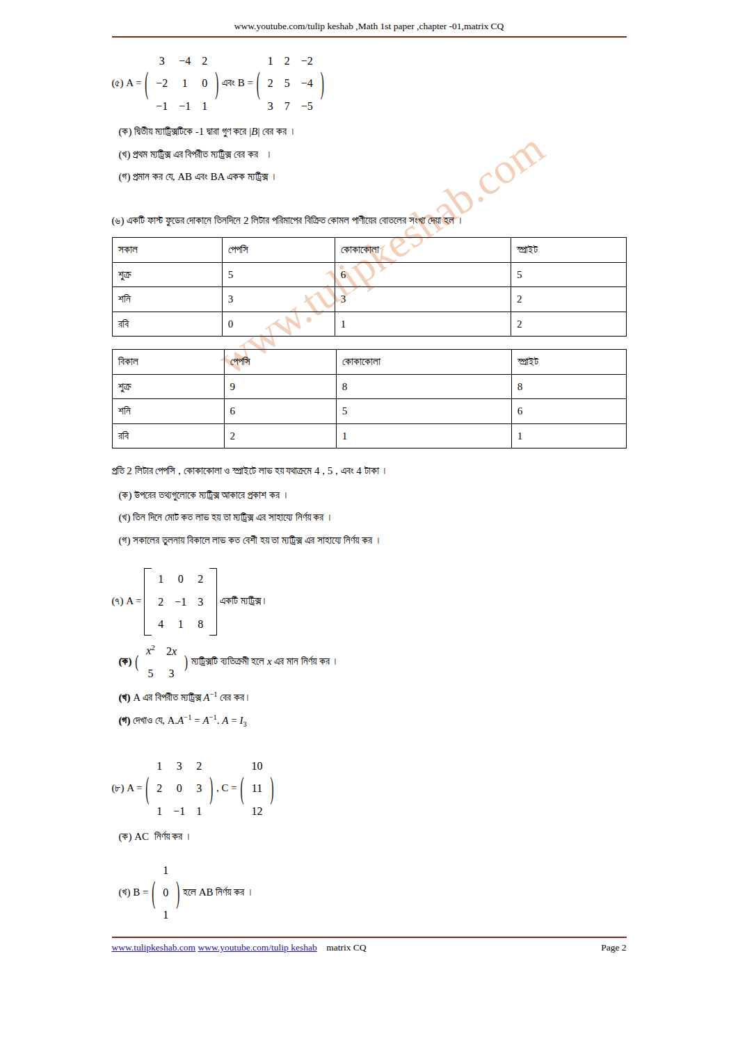www.youtube.com/tulip keshab ,Math 1st paper ,chapter -01,matrix CQ
www.tulipkeshab.com
(৫) A = (
| 3 | −4 | 2 |
| −2 | 1 | 0 |
| −1 | −1 | 1 |
) এবং B = (
| 1 | 2 | −2 |
| 2 | 5 | −4 |
| 3 | 7 | −5 |
)
(ক) দ্বিতীয় ম্যাট্রিক্সটিকে -1 দ্বারা গুণ করে |B| বের কর ।
(খ) প্রথম ম্যট্রিক্স এর বিপরীত ম্যট্রিক্স বের কর ।
(গ) প্রমান কর যে, AB এবং BA একক ম্যট্রিক্স ।
(৬) একটি ফাস্ট ফুডের দোকানে তিনদিনে 2 লিটার পরিমাপের বিক্রিত কোমল পাণীয়ের বোতলের সংখ্য দেয়া হল ।
| সকাল | পেপসি | কোকাকোলা | স্প্রাইট |
| --- | --- | --- | --- |
| শুক্র | 5 | 6 | 5 |
| শনি | 3 | 3 | 2 |
| রবি | 0 | 1 | 2 |
| বিকাল | পেপসি | কোকাকোলা | স্প্রাইট |
| --- | --- | --- | --- |
| শুক্র | 9 | 8 | 8 |
| শনি | 6 | 5 | 6 |
| রবি | 2 | 1 | 1 |
প্রতি 2 লিটার পেপসি , কোকাকোলা ও স্প্রাইটে লাভ হয় যথাক্রমে 4 , 5 , এবং 4 টাকা ।
(ক) উপরের তথ্যগুলোকে ম্যট্রিক্স আকারে প্রকাশ কর ।
(খ) তিন দিনে মোট কত লাভ হয় তা ম্যট্রিক্স এর সাহায্যে নির্ণয় কর ।
(গ) সকালের তুলনায় বিকালে লাভ কত বেশী হয় তা ম্যট্রিক্স এর সাহায্যে নির্ণয় কর ।
(৭) A =
| 1 | 0 | 2 |
| 2 | −1 | 3 |
| 4 | 1 | 8 |
একটি ম্যট্রিক্স।
(ক) (
| x 2 | 2 x |
| 5 | 3 |
) ম্যট্রিক্সটি ব্যতিক্রমী হলে x এর মান নির্ণয় কর ।
(খ) A এর বিপরীত ম্যট্রিক্স A−1 বের কর।
(গ) দেখাও যে, A.A−1 = A−1. A = I3
(৮) A = (
| 1 | 3 | 2 |
| 2 | 0 | 3 |
| 1 | −1 | 1 |
) , C = (
| 10 |
| 11 |
| 12 |
)
(ক) AC নির্ণয় কর ।
(খ) B = (
| 1 |
| 0 |
| 1 |
) হলে AB নির্ণয় কর ।
www.tulipkeshab.com www.youtube.com/tulip keshab matrix CQ
Page 2